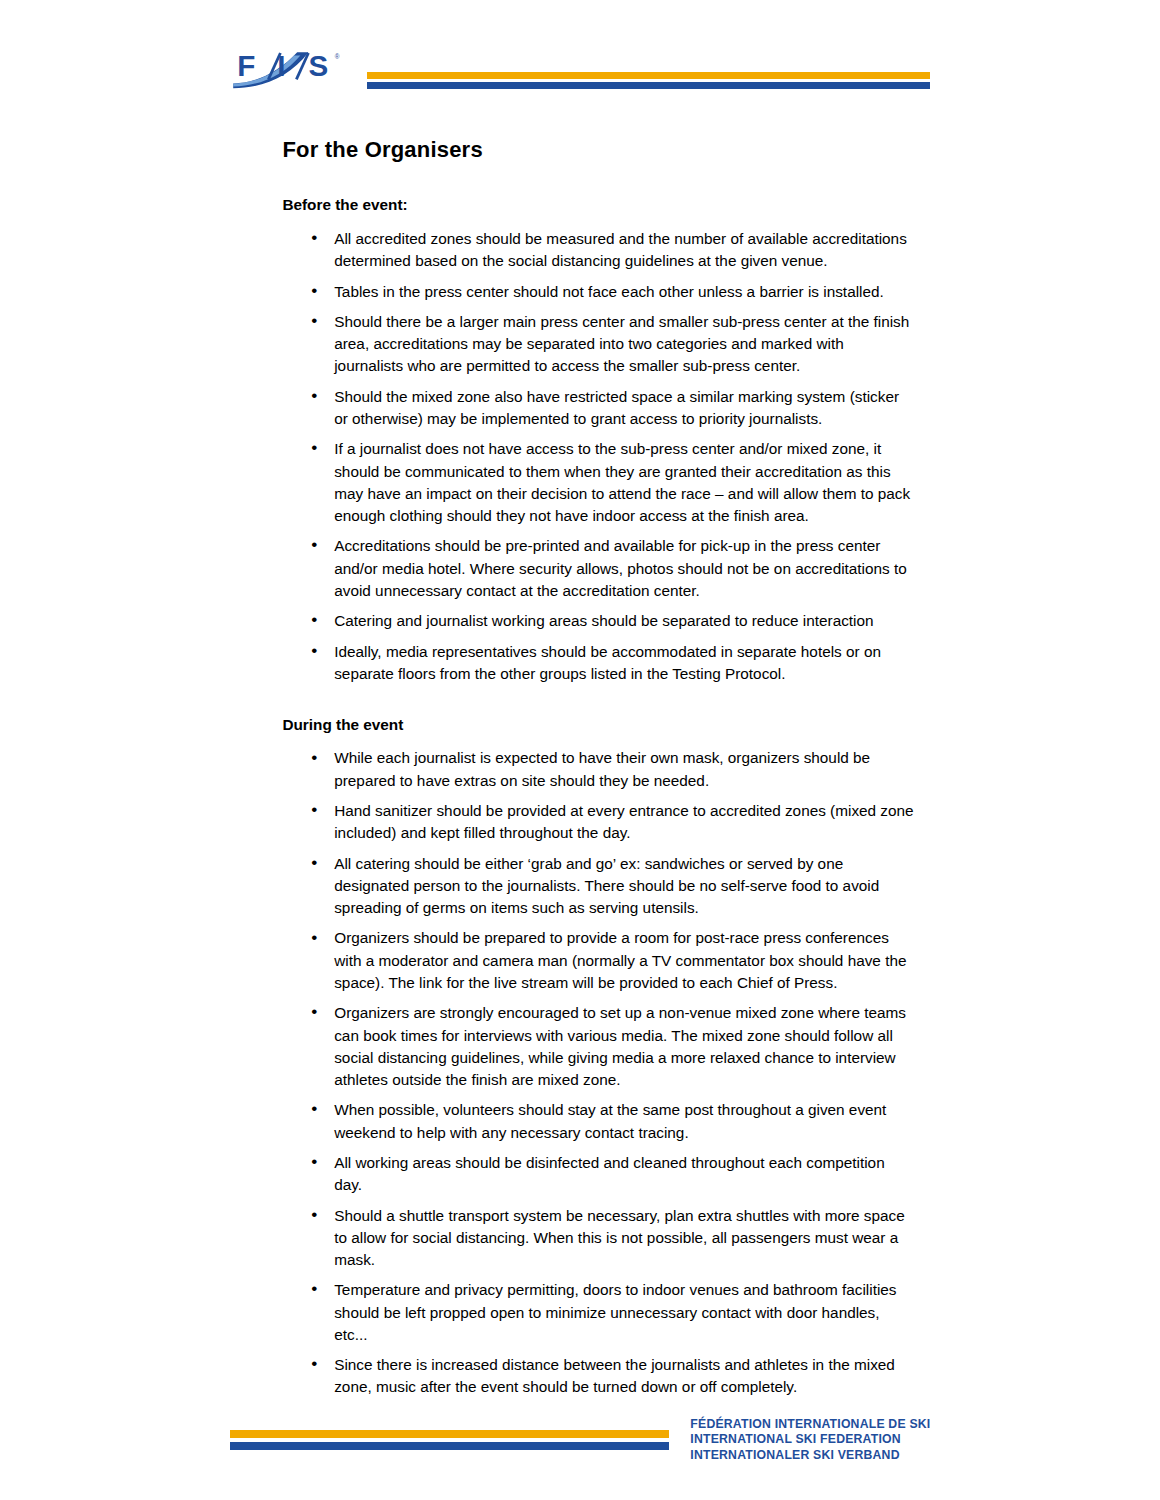F I S ®
For the Organisers
Before the event:
All accredited zones should be measured and the number of available accreditations determined based on the social distancing guidelines at the given venue.
Tables in the press center should not face each other unless a barrier is installed.
Should there be a larger main press center and smaller sub-press center at the finish area, accreditations may be separated into two categories and marked with journalists who are permitted to access the smaller sub-press center.
Should the mixed zone also have restricted space a similar marking system (sticker or otherwise) may be implemented to grant access to priority journalists.
If a journalist does not have access to the sub-press center and/or mixed zone, it should be communicated to them when they are granted their accreditation as this may have an impact on their decision to attend the race – and will allow them to pack enough clothing should they not have indoor access at the finish area.
Accreditations should be pre-printed and available for pick-up in the press center and/or media hotel. Where security allows, photos should not be on accreditations to avoid unnecessary contact at the accreditation center.
Catering and journalist working areas should be separated to reduce interaction
Ideally, media representatives should be accommodated in separate hotels or on separate floors from the other groups listed in the Testing Protocol.
During the event
While each journalist is expected to have their own mask, organizers should be prepared to have extras on site should they be needed.
Hand sanitizer should be provided at every entrance to accredited zones (mixed zone included) and kept filled throughout the day.
All catering should be either ‘grab and go’ ex: sandwiches or served by one designated person to the journalists. There should be no self-serve food to avoid spreading of germs on items such as serving utensils.
Organizers should be prepared to provide a room for post-race press conferences with a moderator and camera man (normally a TV commentator box should have the space). The link for the live stream will be provided to each Chief of Press.
Organizers are strongly encouraged to set up a non-venue mixed zone where teams can book times for interviews with various media. The mixed zone should follow all social distancing guidelines, while giving media a more relaxed chance to interview athletes outside the finish are mixed zone.
When possible, volunteers should stay at the same post throughout a given event weekend to help with any necessary contact tracing.
All working areas should be disinfected and cleaned throughout each competition day.
Should a shuttle transport system be necessary, plan extra shuttles with more space to allow for social distancing. When this is not possible, all passengers must wear a mask.
Temperature and privacy permitting, doors to indoor venues and bathroom facilities should be left propped open to minimize unnecessary contact with door handles, etc...
Since there is increased distance between the journalists and athletes in the mixed zone, music after the event should be turned down or off completely.
FÉDÉRATION INTERNATIONALE DE SKI
INTERNATIONAL SKI FEDERATION
INTERNATIONALER SKI VERBAND